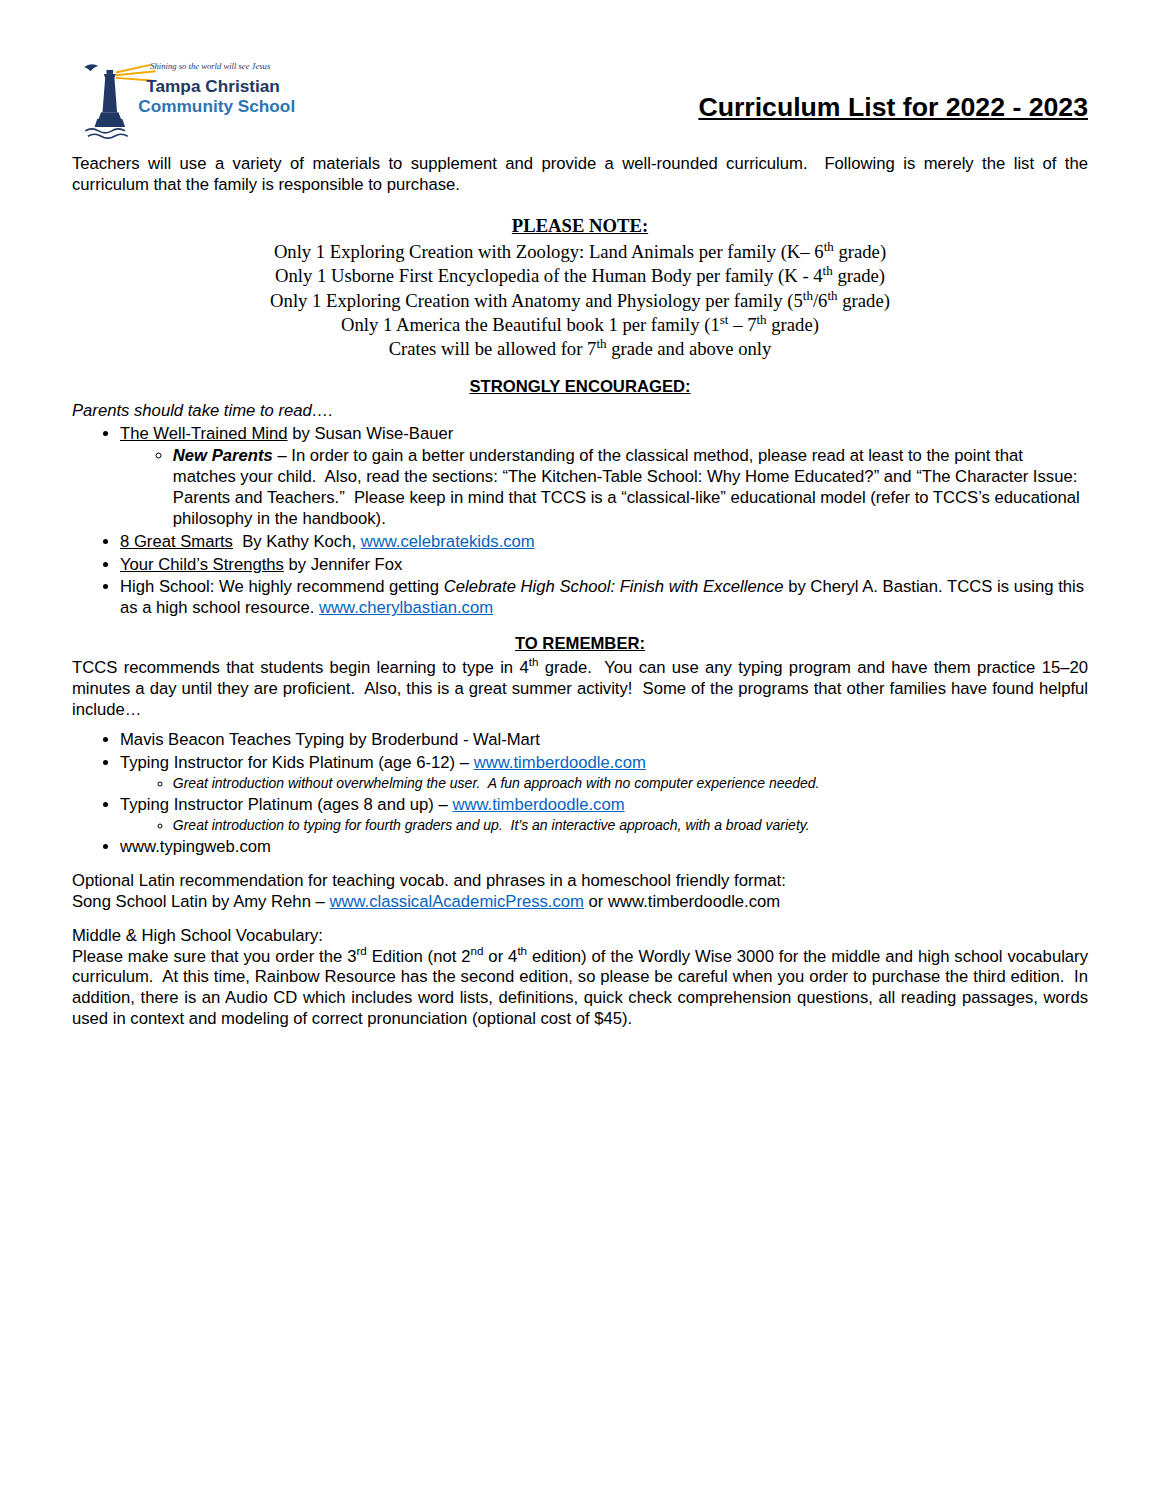Shining so the world will see Jesus Tampa Christian Community School
Curriculum List for 2022 - 2023
Teachers will use a variety of materials to supplement and provide a well-rounded curriculum. Following is merely the list of the curriculum that the family is responsible to purchase.
PLEASE NOTE:
Only 1 Exploring Creation with Zoology: Land Animals per family (K– 6th grade)
Only 1 Usborne First Encyclopedia of the Human Body per family (K - 4th grade)
Only 1 Exploring Creation with Anatomy and Physiology per family (5th/6th grade)
Only 1 America the Beautiful book 1 per family (1st – 7th grade)
Crates will be allowed for 7th grade and above only
STRONGLY ENCOURAGED:
Parents should take time to read….
The Well-Trained Mind by Susan Wise-Bauer
New Parents – In order to gain a better understanding of the classical method, please read at least to the point that matches your child. Also, read the sections: “The Kitchen-Table School: Why Home Educated?” and “The Character Issue: Parents and Teachers.” Please keep in mind that TCCS is a “classical-like” educational model (refer to TCCS’s educational philosophy in the handbook).
8 Great Smarts By Kathy Koch, www.celebratekids.com
Your Child’s Strengths by Jennifer Fox
High School: We highly recommend getting Celebrate High School: Finish with Excellence by Cheryl A. Bastian. TCCS is using this as a high school resource. www.cherylbastian.com
TO REMEMBER:
TCCS recommends that students begin learning to type in 4th grade. You can use any typing program and have them practice 15–20 minutes a day until they are proficient. Also, this is a great summer activity! Some of the programs that other families have found helpful include…
Mavis Beacon Teaches Typing by Broderbund - Wal-Mart
Typing Instructor for Kids Platinum (age 6-12) – www.timberdoodle.com
Great introduction without overwhelming the user. A fun approach with no computer experience needed.
Typing Instructor Platinum (ages 8 and up) – www.timberdoodle.com
Great introduction to typing for fourth graders and up. It’s an interactive approach, with a broad variety.
www.typingweb.com
Optional Latin recommendation for teaching vocab. and phrases in a homeschool friendly format:
Song School Latin by Amy Rehn – www.classicalAcademicPress.com or www.timberdoodle.com
Middle & High School Vocabulary:
Please make sure that you order the 3rd Edition (not 2nd or 4th edition) of the Wordly Wise 3000 for the middle and high school vocabulary curriculum. At this time, Rainbow Resource has the second edition, so please be careful when you order to purchase the third edition. In addition, there is an Audio CD which includes word lists, definitions, quick check comprehension questions, all reading passages, words used in context and modeling of correct pronunciation (optional cost of $45).